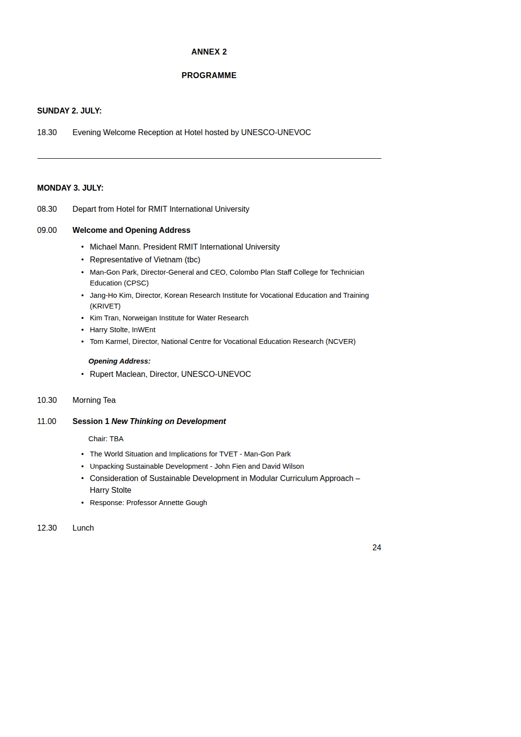ANNEX 2
PROGRAMME
SUNDAY 2. JULY:
18.30
Evening Welcome Reception at Hotel hosted by UNESCO-UNEVOC
MONDAY 3. JULY:
08.30
Depart from Hotel for RMIT International University
09.00
Welcome and Opening Address
Michael Mann. President RMIT International University
Representative of Vietnam (tbc)
Man-Gon Park, Director-General and CEO, Colombo Plan Staff College for Technician Education (CPSC)
Jang-Ho Kim, Director, Korean Research Institute for Vocational Education and Training (KRIVET)
Kim Tran, Norweigan Institute for Water Research
Harry Stolte, InWEnt
Tom Karmel, Director, National Centre for Vocational Education Research (NCVER)
Opening Address:
Rupert Maclean, Director, UNESCO-UNEVOC
10.30
Morning Tea
11.00
Session 1 New Thinking on Development
Chair: TBA
The World Situation and Implications for TVET - Man-Gon Park
Unpacking Sustainable Development - John Fien and David Wilson
Consideration of Sustainable Development in Modular Curriculum Approach – Harry Stolte
Response: Professor Annette Gough
12.30
Lunch
24